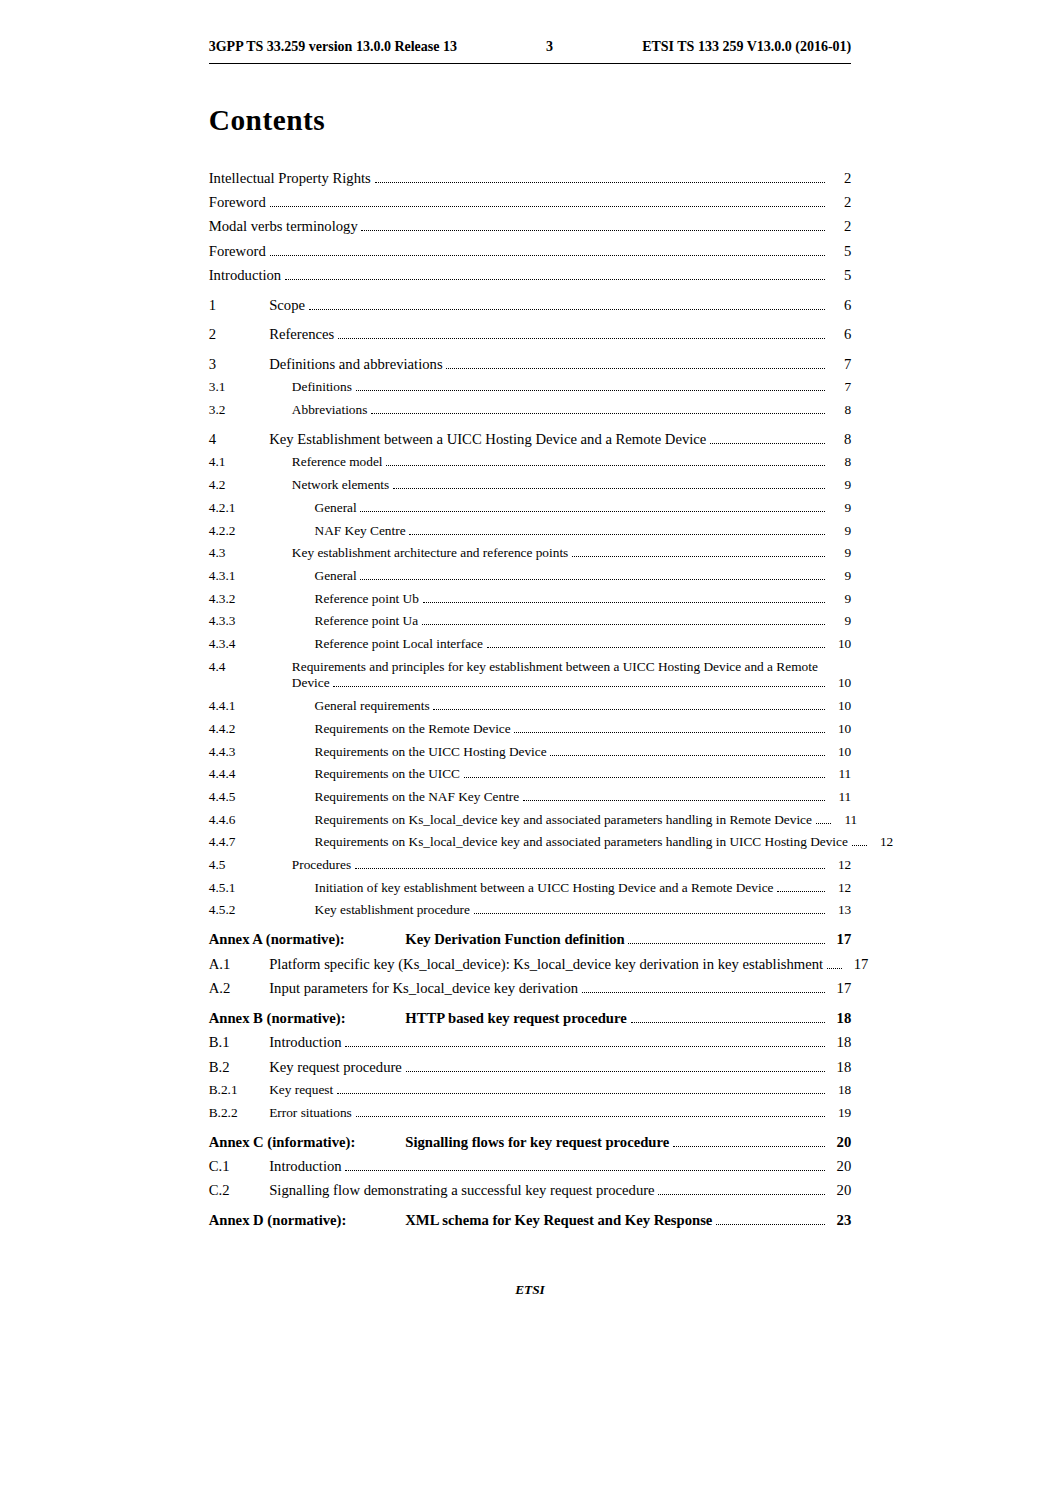3GPP TS 33.259 version 13.0.0 Release 13
3
ETSI TS 133 259 V13.0.0 (2016-01)
Contents
Intellectual Property Rights 2
Foreword 2
Modal verbs terminology 2
Foreword 5
Introduction 5
1 Scope 6
2 References 6
3 Definitions and abbreviations 7
3.1 Definitions 7
3.2 Abbreviations 8
4 Key Establishment between a UICC Hosting Device and a Remote Device 8
4.1 Reference model 8
4.2 Network elements 9
4.2.1 General 9
4.2.2 NAF Key Centre 9
4.3 Key establishment architecture and reference points 9
4.3.1 General 9
4.3.2 Reference point Ub 9
4.3.3 Reference point Ua 9
4.3.4 Reference point Local interface 10
4.4 Requirements and principles for key establishment between a UICC Hosting Device and a Remote
Device 10
4.4.1 General requirements 10
4.4.2 Requirements on the Remote Device 10
4.4.3 Requirements on the UICC Hosting Device 10
4.4.4 Requirements on the UICC 11
4.4.5 Requirements on the NAF Key Centre 11
4.4.6 Requirements on Ks_local_device key and associated parameters handling in Remote Device 11
4.4.7 Requirements on Ks_local_device key and associated parameters handling in UICC Hosting Device 12
4.5 Procedures 12
4.5.1 Initiation of key establishment between a UICC Hosting Device and a Remote Device 12
4.5.2 Key establishment procedure 13
Annex A (normative): Key Derivation Function definition 17
A.1 Platform specific key (Ks_local_device): Ks_local_device key derivation in key establishment 17
A.2 Input parameters for Ks_local_device key derivation 17
Annex B (normative): HTTP based key request procedure 18
B.1 Introduction 18
B.2 Key request procedure 18
B.2.1 Key request 18
B.2.2 Error situations 19
Annex C (informative): Signalling flows for key request procedure 20
C.1 Introduction 20
C.2 Signalling flow demonstrating a successful key request procedure 20
Annex D (normative): XML schema for Key Request and Key Response 23
ETSI